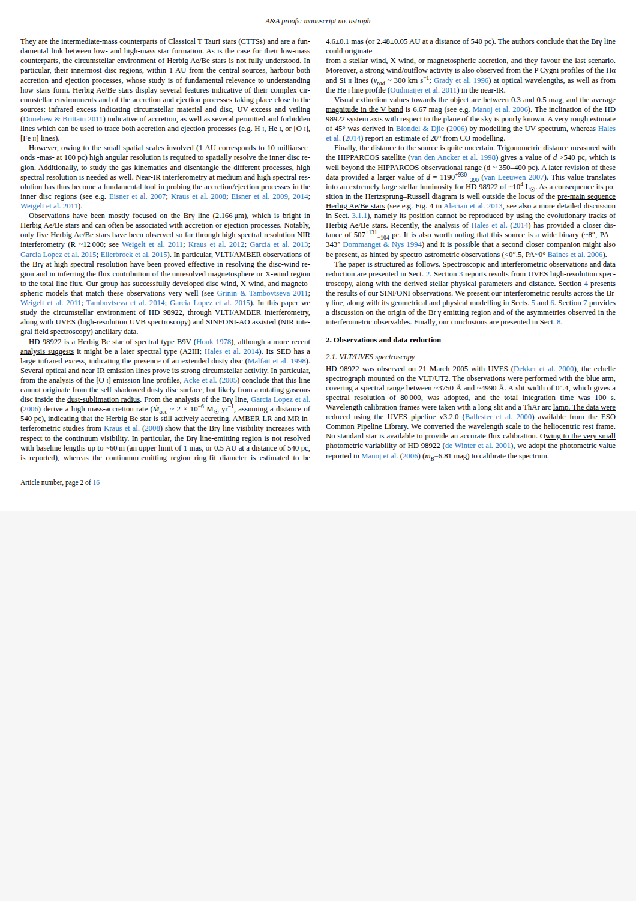A&A proofs: manuscript no. astroph
They are the intermediate-mass counterparts of Classical T Tauri stars (CTTSs) and are a fundamental link between low- and high-mass star formation. As is the case for their low-mass counterparts, the circumstellar environment of Herbig Ae/Be stars is not fully understood. In particular, their innermost disc regions, within 1 AU from the central sources, harbour both accretion and ejection processes, whose study is of fundamental relevance to understanding how stars form. Herbig Ae/Be stars display several features indicative of their complex circumstellar environments and of the accretion and ejection processes taking place close to the sources: infrared excess indicating circumstellar material and disc, UV excess and veiling (Donehew & Brittain 2011) indicative of accretion, as well as several permitted and forbidden lines which can be used to trace both accretion and ejection processes (e.g. H i, He i, or [O i], [Fe ii] lines).
However, owing to the small spatial scales involved (1 AU corresponds to 10 milliarseconds -mas- at 100 pc) high angular resolution is required to spatially resolve the inner disc region. Additionally, to study the gas kinematics and disentangle the different processes, high spectral resolution is needed as well. Near-IR interferometry at medium and high spectral resolution has thus become a fundamental tool in probing the accretion/ejection processes in the inner disc regions (see e.g. Eisner et al. 2007; Kraus et al. 2008; Eisner et al. 2009, 2014; Weigelt et al. 2011).
Observations have been mostly focused on the Brγ line (2.166 μm), which is bright in Herbig Ae/Be stars and can often be associated with accretion or ejection processes. Notably, only five Herbig Ae/Be stars have been observed so far through high spectral resolution NIR interferometry (R ~12 000; see Weigelt et al. 2011; Kraus et al. 2012; Garcia et al. 2013; Garcia Lopez et al. 2015; Ellerbroek et al. 2015). In particular, VLTI/AMBER observations of the Brγ at high spectral resolution have been proved effective in resolving the disc-wind region and in inferring the flux contribution of the unresolved magnetosphere or X-wind region to the total line flux. Our group has successfully developed disc-wind, X-wind, and magnetospheric models that match these observations very well (see Grinin & Tambovtseva 2011; Weigelt et al. 2011; Tambovtseva et al. 2014; Garcia Lopez et al. 2015). In this paper we study the circumstellar environment of HD 98922, through VLTI/AMBER interferometry, along with UVES (high-resolution UVB spectroscopy) and SINFONI-AO assisted (NIR integral field spectroscopy) ancillary data.
HD 98922 is a Herbig Be star of spectral-type B9V (Houk 1978), although a more recent analysis suggests it might be a later spectral type (A2III; Hales et al. 2014). Its SED has a large infrared excess, indicating the presence of an extended dusty disc (Malfait et al. 1998). Several optical and near-IR emission lines prove its strong circumstellar activity. In particular, from the analysis of the [O i] emission line profiles, Acke et al. (2005) conclude that this line cannot originate from the self-shadowed dusty disc surface, but likely from a rotating gaseous disc inside the dust-sublimation radius. From the analysis of the Brγ line, Garcia Lopez et al. (2006) derive a high mass-accretion rate (Ṁacc ~ 2 × 10−6 M☉ yr−1, assuming a distance of 540 pc), indicating that the Herbig Be star is still actively accreting. AMBER-LR and MR interferometric studies from Kraus et al. (2008) show that the Brγ line visibility increases with respect to the continuum visibility. In particular, the Brγ line-emitting region is not resolved with baseline lengths up to ~60 m (an upper limit of 1 mas, or 0.5 AU at a distance of 540 pc, is reported), whereas the continuum-emitting region ring-fit diameter is estimated to be 4.6±0.1 mas (or 2.48±0.05 AU at a distance of 540 pc). The authors conclude that the Brγ line could originate
from a stellar wind, X-wind, or magnetospheric accretion, and they favour the last scenario. Moreover, a strong wind/outflow activity is also observed from the P Cygni profiles of the Hα and Si ii lines (vrad ~ 300 km s−1; Grady et al. 1996) at optical wavelengths, as well as from the He i line profile (Oudmaijer et al. 2011) in the near-IR.
Visual extinction values towards the object are between 0.3 and 0.5 mag, and the average magnitude in the V band is 6.67 mag (see e.g. Manoj et al. 2006). The inclination of the HD 98922 system axis with respect to the plane of the sky is poorly known. A very rough estimate of 45° was derived in Blondel & Djie (2006) by modelling the UV spectrum, whereas Hales et al. (2014) report an estimate of 20° from CO modelling.
Finally, the distance to the source is quite uncertain. Trigonometric distance measured with the HIPPARCOS satellite (van den Ancker et al. 1998) gives a value of d >540 pc, which is well beyond the HIPPARCOS observational range (d ~ 350–400 pc). A later revision of these data provided a larger value of d = 1190+930−390 (van Leeuwen 2007). This value translates into an extremely large stellar luminosity for HD 98922 of ~104 L☉. As a consequence its position in the Hertzsprung–Russell diagram is well outside the locus of the pre-main sequence Herbig Ae/Be stars (see e.g. Fig. 4 in Alecian et al. 2013, see also a more detailed discussion in Sect. 3.1.1), namely its position cannot be reproduced by using the evolutionary tracks of Herbig Ae/Be stars. Recently, the analysis of Hales et al. (2014) has provided a closer distance of 507+131−104 pc. It is also worth noting that this source is a wide binary (~8″, PA = 343° Dommanget & Nys 1994) and it is possible that a second closer companion might also be present, as hinted by spectro-astrometric observations (<0″.5, PA~0° Baines et al. 2006).
The paper is structured as follows. Spectroscopic and interferometric observations and data reduction are presented in Sect. 2. Section 3 reports results from UVES high-resolution spectroscopy, along with the derived stellar physical parameters and distance. Section 4 presents the results of our SINFONI observations. We present our interferometric results across the Br γ line, along with its geometrical and physical modelling in Sects. 5 and 6. Section 7 provides a discussion on the origin of the Br γ emitting region and of the asymmetries observed in the interferometric observables. Finally, our conclusions are presented in Sect. 8.
2. Observations and data reduction
2.1. VLT/UVES spectroscopy
HD 98922 was observed on 21 March 2005 with UVES (Dekker et al. 2000), the echelle spectrograph mounted on the VLT/UT2. The observations were performed with the blue arm, covering a spectral range between ~3750 Å and ~4990 Å. A slit width of 0″.4, which gives a spectral resolution of 80 000, was adopted, and the total integration time was 100 s. Wavelength calibration frames were taken with a long slit and a ThAr arc lamp. The data were reduced using the UVES pipeline v3.2.0 (Ballester et al. 2000) available from the ESO Common Pipeline Library. We converted the wavelength scale to the heliocentric rest frame. No standard star is available to provide an accurate flux calibration. Owing to the very small photometric variability of HD 98922 (de Winter et al. 2001), we adopt the photometric value reported in Manoj et al. (2006) (mB=6.81 mag) to calibrate the spectrum.
Article number, page 2 of 16